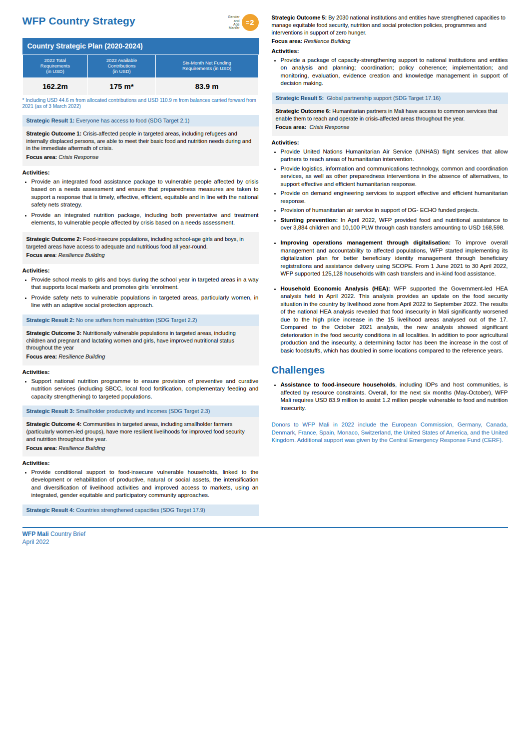WFP Country Strategy
Gender
and
Age
Marker
2
Country Strategic Plan (2020-2024)
| 2022 Total Requirements (in USD) | 2022 Available Contributions (in USD) | Six-Month Net Funding Requirements (in USD) |
| 162.2m | 175 m* | 83.9 m |
* Including USD 44.6 m from allocated contributions and USD 110.9 m from balances carried forward from 2021 (as of 3 March 2022)
Strategic Result 1: Everyone has access to food (SDG Target 2.1)
Strategic Outcome 1: Crisis-affected people in targeted areas, including refugees and internally displaced persons, are able to meet their basic food and nutrition needs during and in the immediate aftermath of crisis.
Focus area: Crisis Response
Activities:
Provide an integrated food assistance package to vulnerable people affected by crisis based on a needs assessment and ensure that preparedness measures are taken to support a response that is timely, effective, efficient, equitable and in line with the national safety nets strategy.
Provide an integrated nutrition package, including both preventative and treatment elements, to vulnerable people affected by crisis based on a needs assessment.
Strategic Outcome 2: Food-insecure populations, including school-age girls and boys, in targeted areas have access to adequate and nutritious food all year-round.
Focus area: Resilience Building
Activities:
Provide school meals to girls and boys during the school year in targeted areas in a way that supports local markets and promotes girls ‘enrolment.
Provide safety nets to vulnerable populations in targeted areas, particularly women, in line with an adaptive social protection approach.
Strategic Result 2: No one suffers from malnutrition (SDG Target 2.2)
Strategic Outcome 3: Nutritionally vulnerable populations in targeted areas, including children and pregnant and lactating women and girls, have improved nutritional status throughout the year
Focus area: Resilience Building
Activities:
Support national nutrition programme to ensure provision of preventive and curative nutrition services (including SBCC, local food fortification, complementary feeding and capacity strengthening) to targeted populations.
Strategic Result 3: Smallholder productivity and incomes (SDG Target 2.3)
Strategic Outcome 4: Communities in targeted areas, including smallholder farmers (particularly women-led groups), have more resilient livelihoods for improved food security and nutrition throughout the year.
Focus area: Resilience Building
Activities:
Provide conditional support to food-insecure vulnerable households, linked to the development or rehabilitation of productive, natural or social assets, the intensification and diversification of livelihood activities and improved access to markets, using an integrated, gender equitable and participatory community approaches.
Strategic Result 4: Countries strengthened capacities (SDG Target 17.9)
Strategic Outcome 5: By 2030 national institutions and entities have strengthened capacities to manage equitable food security, nutrition and social protection policies, programmes and interventions in support of zero hunger.
Focus area: Resilience Building
Activities:
Provide a package of capacity-strengthening support to national institutions and entities on analysis and planning; coordination; policy coherence; implementation; and monitoring, evaluation, evidence creation and knowledge management in support of decision making.
Strategic Result 5: Global partnership support (SDG Target 17.16)
Strategic Outcome 6: Humanitarian partners in Mali have access to common services that enable them to reach and operate in crisis-affected areas throughout the year.
Focus area: Crisis Response
Activities:
Provide United Nations Humanitarian Air Service (UNHAS) flight services that allow partners to reach areas of humanitarian intervention.
Provide logistics, information and communications technology, common and coordination services, as well as other preparedness interventions in the absence of alternatives, to support effective and efficient humanitarian response.
Provide on demand engineering services to support effective and efficient humanitarian response.
Provision of humanitarian air service in support of DG- ECHO funded projects.
Stunting prevention: In April 2022, WFP provided food and nutritional assistance to over 3,884 children and 10,100 PLW through cash transfers amounting to USD 168,598.
Improving operations management through digitalisation: To improve overall management and accountability to affected populations, WFP started implementing its digitalization plan for better beneficiary identity management through beneficiary registrations and assistance delivery using SCOPE. From 1 June 2021 to 30 April 2022, WFP supported 125,128 households with cash transfers and in-kind food assistance.
Household Economic Analysis (HEA): WFP supported the Government-led HEA analysis held in April 2022. This analysis provides an update on the food security situation in the country by livelihood zone from April 2022 to September 2022. The results of the national HEA analysis revealed that food insecurity in Mali significantly worsened due to the high price increase in the 15 livelihood areas analysed out of the 17. Compared to the October 2021 analysis, the new analysis showed significant deterioration in the food security conditions in all localities. In addition to poor agricultural production and the insecurity, a determining factor has been the increase in the cost of basic foodstuffs, which has doubled in some locations compared to the reference years.
Challenges
Assistance to food-insecure households, including IDPs and host communities, is affected by resource constraints. Overall, for the next six months (May-October), WFP Mali requires USD 83.9 million to assist 1.2 million people vulnerable to food and nutrition insecurity.
Donors to WFP Mali in 2022 include the European Commission, Germany, Canada, Denmark, France, Spain, Monaco, Switzerland, the United States of America, and the United Kingdom. Additional support was given by the Central Emergency Response Fund (CERF).
WFP Mali Country Brief
April 2022